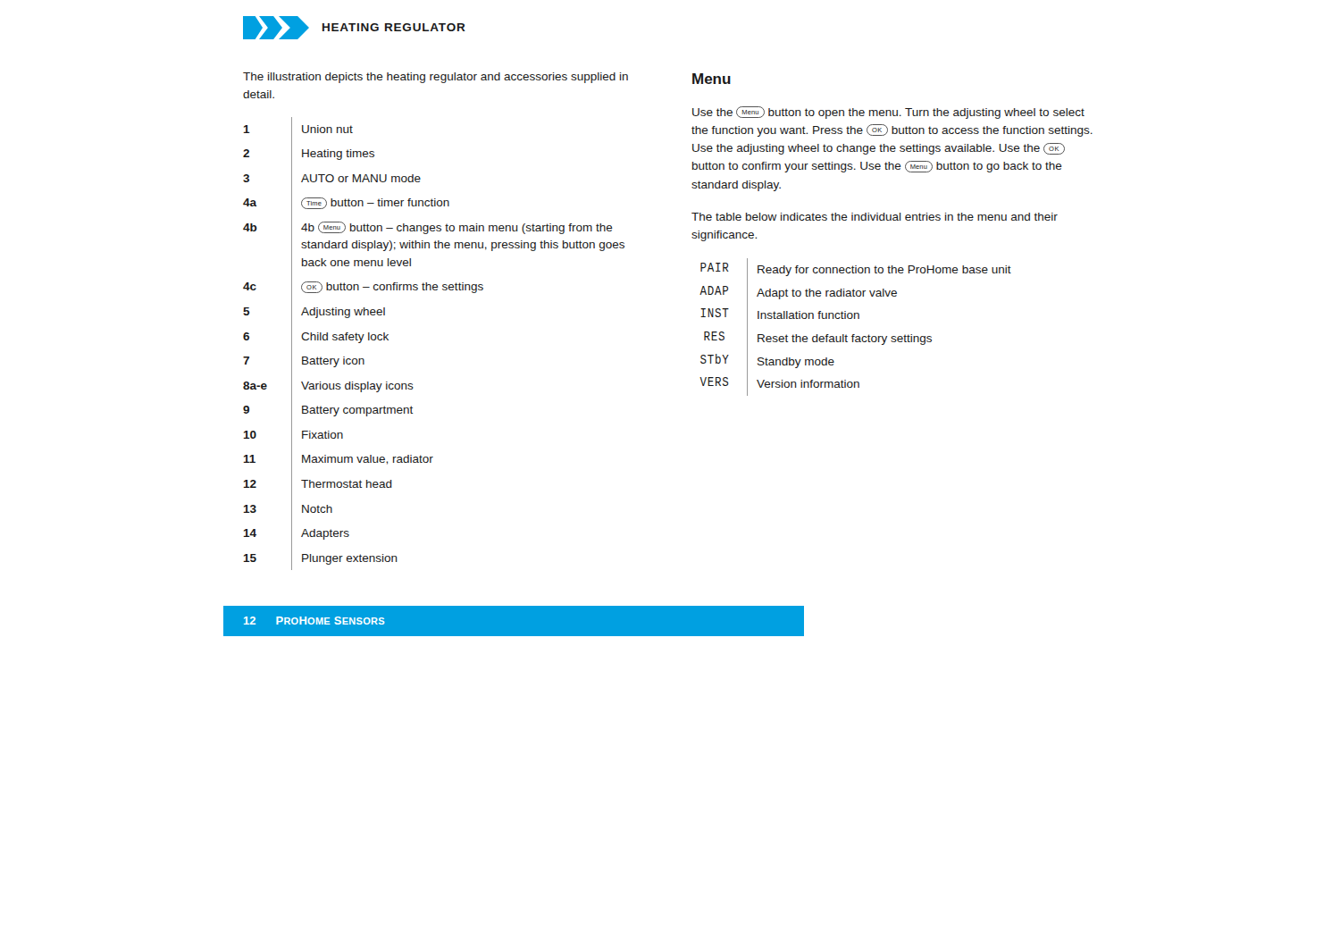Heating Regulator
The illustration depicts the heating regulator and accessories supplied in detail.
| 1 | Union nut |
| 2 | Heating times |
| 3 | AUTO or MANU mode |
| 4a | Time button – timer function |
| 4b | 4b Menu button – changes to main menu (starting from the standard display); within the menu, pressing this button goes back one menu level |
| 4c | OK button – confirms the settings |
| 5 | Adjusting wheel |
| 6 | Child safety lock |
| 7 | Battery icon |
| 8a-e | Various display icons |
| 9 | Battery compartment |
| 10 | Fixation |
| 11 | Maximum value, radiator |
| 12 | Thermostat head |
| 13 | Notch |
| 14 | Adapters |
| 15 | Plunger extension |
Menu
Use the Menu button to open the menu. Turn the adjusting wheel to select the function you want. Press the OK button to access the function settings. Use the adjusting wheel to change the settings available. Use the OK button to confirm your settings. Use the Menu button to go back to the standard display.
The table below indicates the individual entries in the menu and their significance.
| PAIR | Ready for connection to the ProHome base unit |
| ADAP | Adapt to the radiator valve |
| INST | Installation function |
| RES | Reset the default factory settings |
| STbY | Standby mode |
| VERS | Version information |
12 PROHOME SENSORS